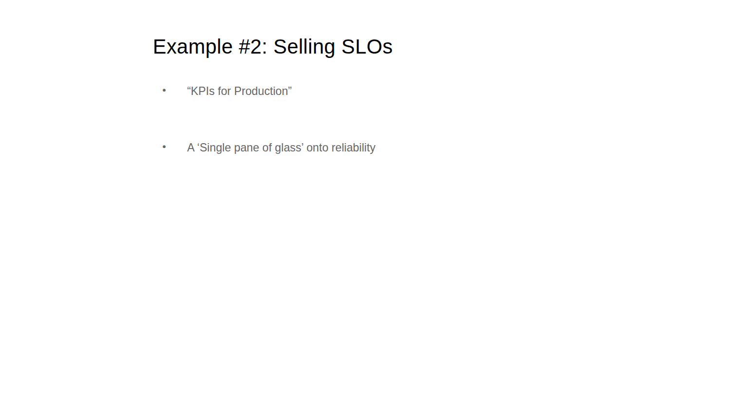Example #2: Selling SLOs
“KPIs for Production”
A ‘Single pane of glass’ onto reliability